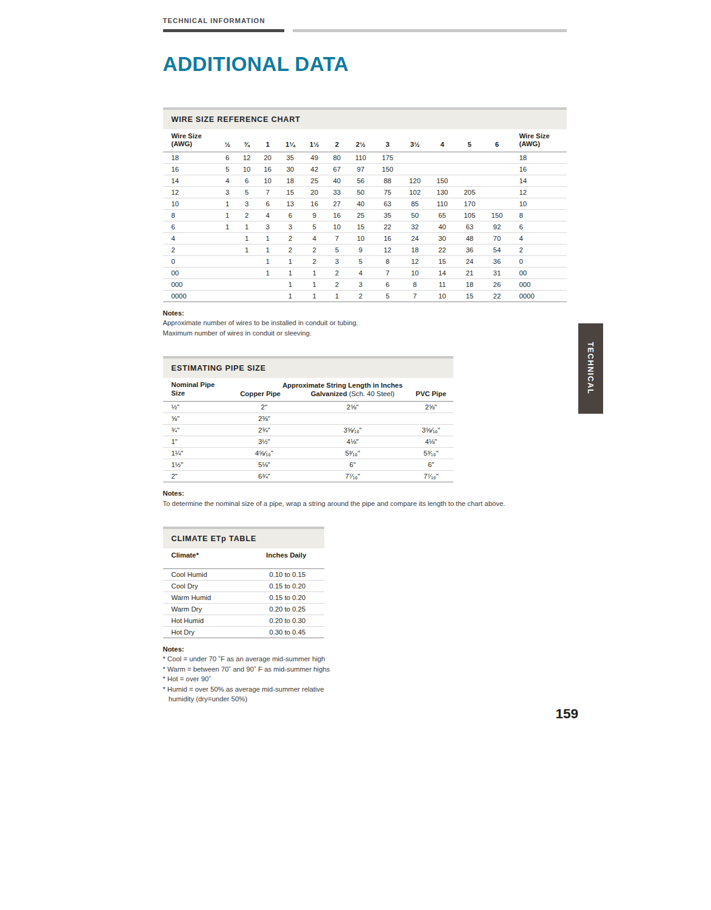TECHNICAL INFORMATION
ADDITIONAL DATA
WIRE SIZE REFERENCE CHART
| Wire Size (AWG) | ½ | ¾ | 1 | 1¼ | 1½ | 2 | 2½ | 3 | 3½ | 4 | 5 | 6 | Wire Size (AWG) |
| --- | --- | --- | --- | --- | --- | --- | --- | --- | --- | --- | --- | --- | --- |
| 18 | 6 | 12 | 20 | 35 | 49 | 80 | 110 | 175 | | | | | 18 |
| 16 | 5 | 10 | 16 | 30 | 42 | 67 | 97 | 150 | | | | | 16 |
| 14 | 4 | 6 | 10 | 18 | 25 | 40 | 56 | 88 | 120 | 150 | | | 14 |
| 12 | 3 | 5 | 7 | 15 | 20 | 33 | 50 | 75 | 102 | 130 | 205 | | 12 |
| 10 | 1 | 3 | 6 | 13 | 16 | 27 | 40 | 63 | 85 | 110 | 170 | | 10 |
| 8 | 1 | 2 | 4 | 6 | 9 | 16 | 25 | 35 | 50 | 65 | 105 | 150 | 8 |
| 6 | 1 | 1 | 3 | 3 | 5 | 10 | 15 | 22 | 32 | 40 | 63 | 92 | 6 |
| 4 | | 1 | 1 | 2 | 4 | 7 | 10 | 16 | 24 | 30 | 48 | 70 | 4 |
| 2 | | 1 | 1 | 2 | 2 | 5 | 9 | 12 | 18 | 22 | 36 | 54 | 2 |
| 0 | | | 1 | 1 | 2 | 3 | 5 | 8 | 12 | 15 | 24 | 36 | 0 |
| 00 | | | 1 | 1 | 1 | 2 | 4 | 7 | 10 | 14 | 21 | 31 | 00 |
| 000 | | | | 1 | 1 | 2 | 3 | 6 | 8 | 11 | 18 | 26 | 000 |
| 0000 | | | | 1 | 1 | 1 | 2 | 5 | 7 | 10 | 15 | 22 | 0000 |
Notes:
Approximate number of wires to be installed in conduit or tubing.
Maximum number of wires in conduit or sleeving.
ESTIMATING PIPE SIZE
| Nominal Pipe Size | Approximate String Length in Inches |
| --- | --- |
| Copper Pipe | Galvanized (Sch. 40 Steel) | PVC Pipe |
| ½" | 2" | 2⅝" | 2⅝" |
| ⅝" | 2⅜" | | |
| ¾" | 2¾" | 3⅝⁄₁₆" | 3⅝⁄₁₆" |
| 1" | 3½" | 4⅛" | 4⅛" |
| 1¼" | 4⅝⁄₁₆" | 5³⁄₁₆" | 5³⁄₁₆" |
| 1½" | 5⅛" | 6" | 6" |
| 2" | 6¾" | 7⁷⁄₁₆" | 7⁷⁄₁₆" |
Notes:
To determine the nominal size of a pipe, wrap a string around the pipe and compare its length to the chart above.
CLIMATE ETp TABLE
| Climate* | Inches Daily |
| --- | --- |
| Cool Humid | 0.10 to 0.15 |
| Cool Dry | 0.15 to 0.20 |
| Warm Humid | 0.15 to 0.20 |
| Warm Dry | 0.20 to 0.25 |
| Hot Humid | 0.20 to 0.30 |
| Hot Dry | 0.30 to 0.45 |
Notes:
* Cool = under 70 ˚F as an average mid-summer high
* Warm = between 70˚ and 90˚ F as mid-summer highs
* Hot = over 90˚
* Humid = over 50% as average mid-summer relative
humidity (dry=under 50%)
TECHNICAL
159